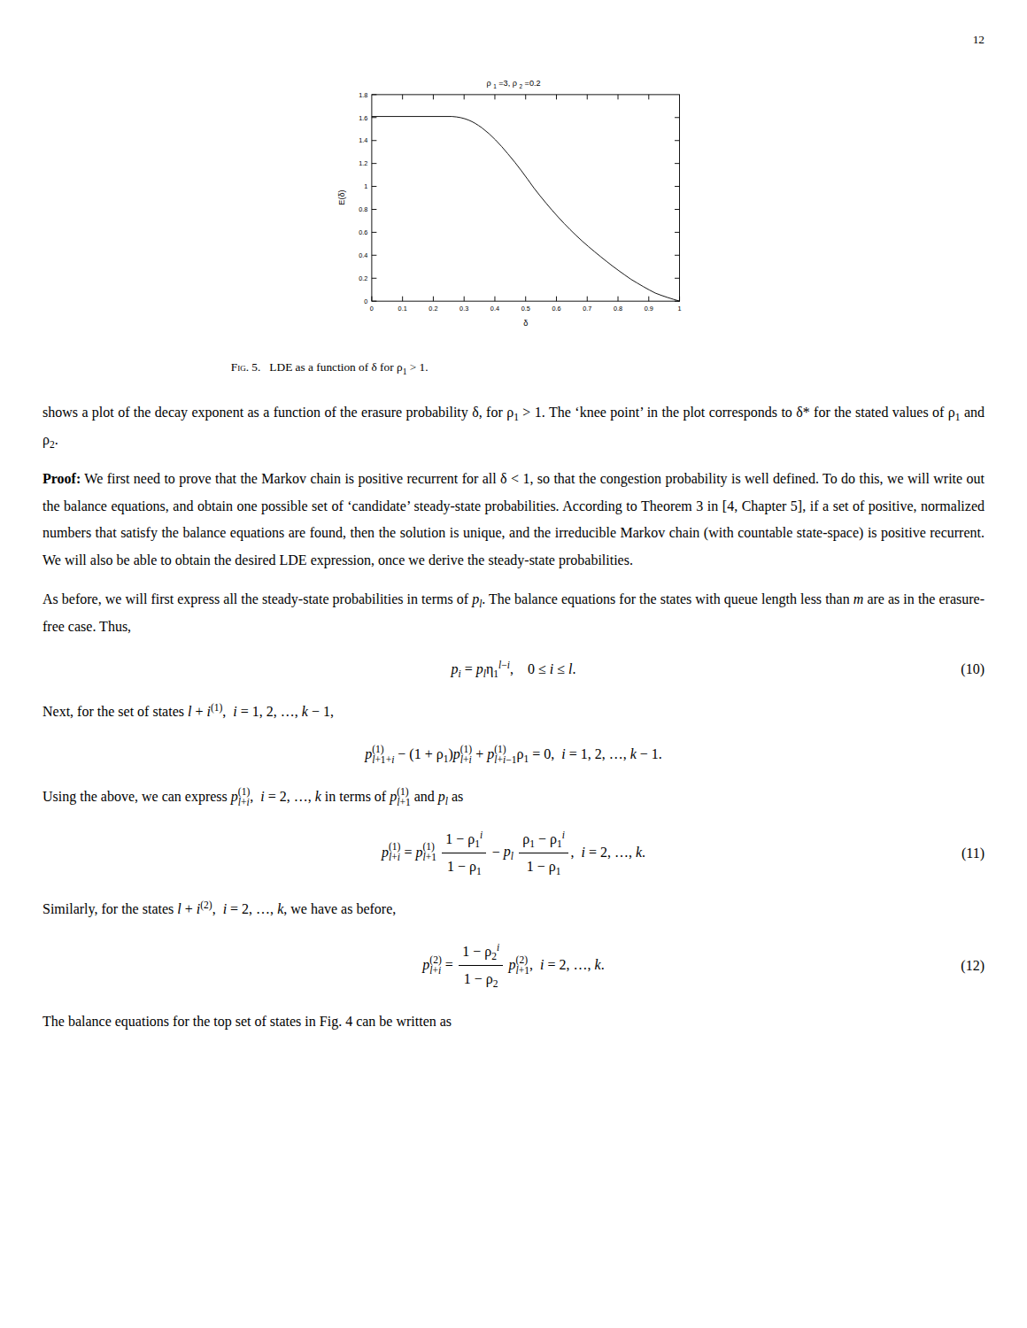12
LDE as a function of δ for ρ₁ > 1 ρ 1 =3, ρ 2 =0.2 0 0.2 0.4 0.6 0.8 1 1.2 1.4 1.6 1.8 0 0.1 0.2 0.3 0.4 0.5 0.6 0.7 0.8 0.9 1 δ E(δ)
Fig. 5. LDE as a function of δ for ρ1 > 1.
shows a plot of the decay exponent as a function of the erasure probability δ, for ρ1 > 1. The ‘knee point’ in the plot corresponds to δ* for the stated values of ρ1 and ρ2.
Proof: We first need to prove that the Markov chain is positive recurrent for all δ < 1, so that the congestion probability is well defined. To do this, we will write out the balance equations, and obtain one possible set of ‘candidate’ steady-state probabilities. According to Theorem 3 in [4, Chapter 5], if a set of positive, normalized numbers that satisfy the balance equations are found, then the solution is unique, and the irreducible Markov chain (with countable state-space) is positive recurrent. We will also be able to obtain the desired LDE expression, once we derive the steady-state probabilities.
As before, we will first express all the steady-state probabilities in terms of pl. The balance equations for the states with queue length less than m are as in the erasure-free case. Thus,
pi = plη1l−i, 0 ≤ i ≤ l. (10)
Next, for the set of states l + i(1), i = 1, 2, …, k − 1,
p(1)l+1+i − (1 + ρ1)p(1)l+i + p(1)l+i−1ρ1 = 0, i = 1, 2, …, k − 1.
Using the above, we can express p(1)l+i, i = 2, …, k in terms of p(1)l+1 and pl as
p(1)l+i = p(1)l+1 1 − ρ1i 1 − ρ1 − pl ρ1 − ρ1i 1 − ρ1, i = 2, …, k. (11)
Similarly, for the states l + i(2), i = 2, …, k, we have as before,
p(2)l+i = 1 − ρ2i 1 − ρ2 p(2)l+1, i = 2, …, k. (12)
The balance equations for the top set of states in Fig. 4 can be written as